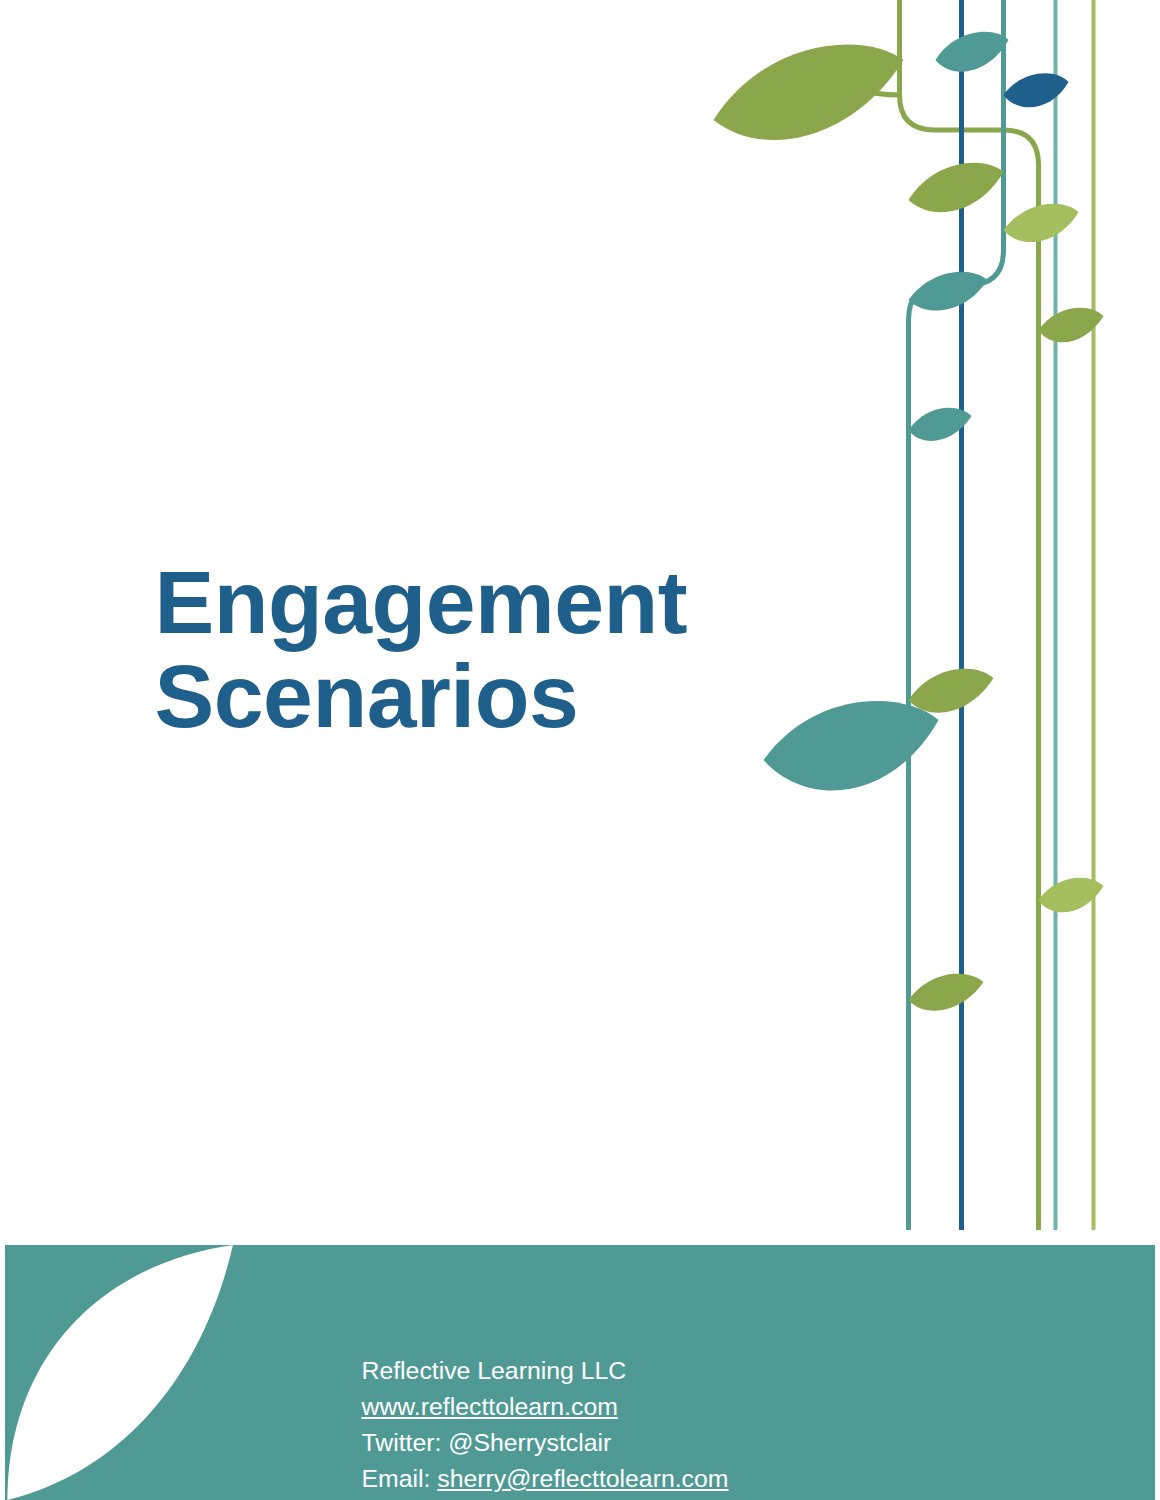Engagement
Scenarios
Reflective Learning LLC
www.reflecttolearn.com
Twitter: @Sherrystclair
Email: sherry@reflecttolearn.com